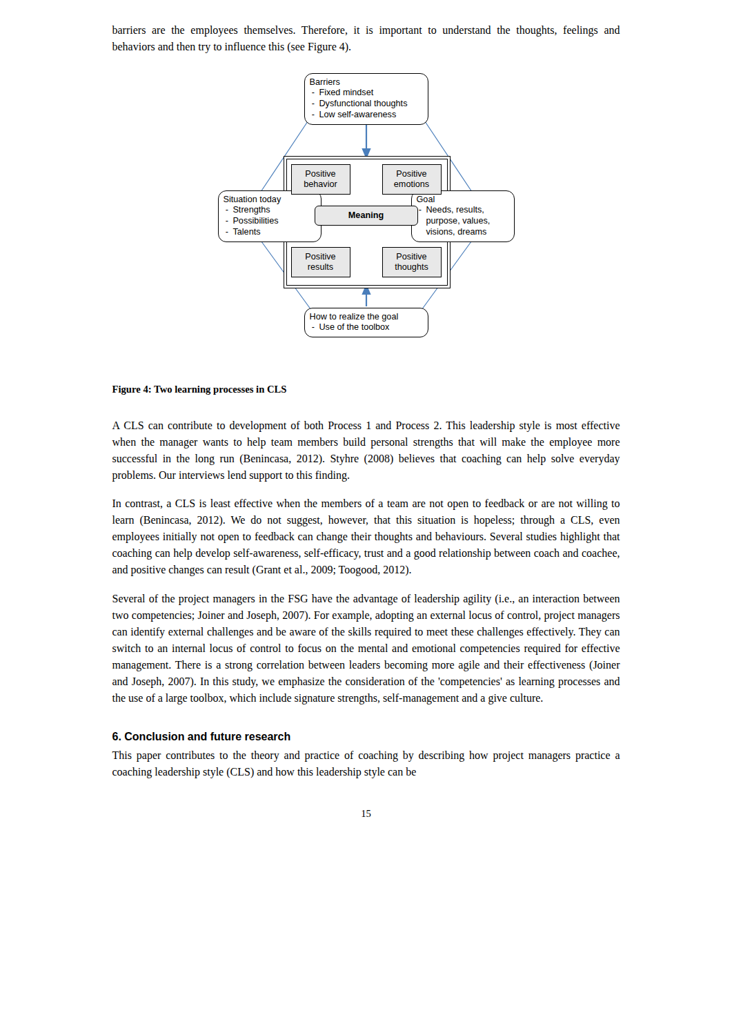barriers are the employees themselves. Therefore, it is important to understand the thoughts, feelings and behaviors and then try to influence this (see Figure 4).
Barriers
Fixed mindset
Dysfunctional thoughts
Low self-awareness
Situation today
Strengths
Possibilities
Talents
Goal
Needs, results, purpose, values, visions, dreams
How to realize the goal
Use of the toolbox
Positive
behavior
Positive
emotions
Positive
results
Positive
thoughts
Meaning
Figure 4: Two learning processes in CLS
A CLS can contribute to development of both Process 1 and Process 2. This leadership style is most effective when the manager wants to help team members build personal strengths that will make the employee more successful in the long run (Benincasa, 2012). Styhre (2008) believes that coaching can help solve everyday problems. Our interviews lend support to this finding.
In contrast, a CLS is least effective when the members of a team are not open to feedback or are not willing to learn (Benincasa, 2012). We do not suggest, however, that this situation is hopeless; through a CLS, even employees initially not open to feedback can change their thoughts and behaviours. Several studies highlight that coaching can help develop self-awareness, self-efficacy, trust and a good relationship between coach and coachee, and positive changes can result (Grant et al., 2009; Toogood, 2012).
Several of the project managers in the FSG have the advantage of leadership agility (i.e., an interaction between two competencies; Joiner and Joseph, 2007). For example, adopting an external locus of control, project managers can identify external challenges and be aware of the skills required to meet these challenges effectively. They can switch to an internal locus of control to focus on the mental and emotional competencies required for effective management. There is a strong correlation between leaders becoming more agile and their effectiveness (Joiner and Joseph, 2007). In this study, we emphasize the consideration of the 'competencies' as learning processes and the use of a large toolbox, which include signature strengths, self-management and a give culture.
6. Conclusion and future research
This paper contributes to the theory and practice of coaching by describing how project managers practice a coaching leadership style (CLS) and how this leadership style can be
15